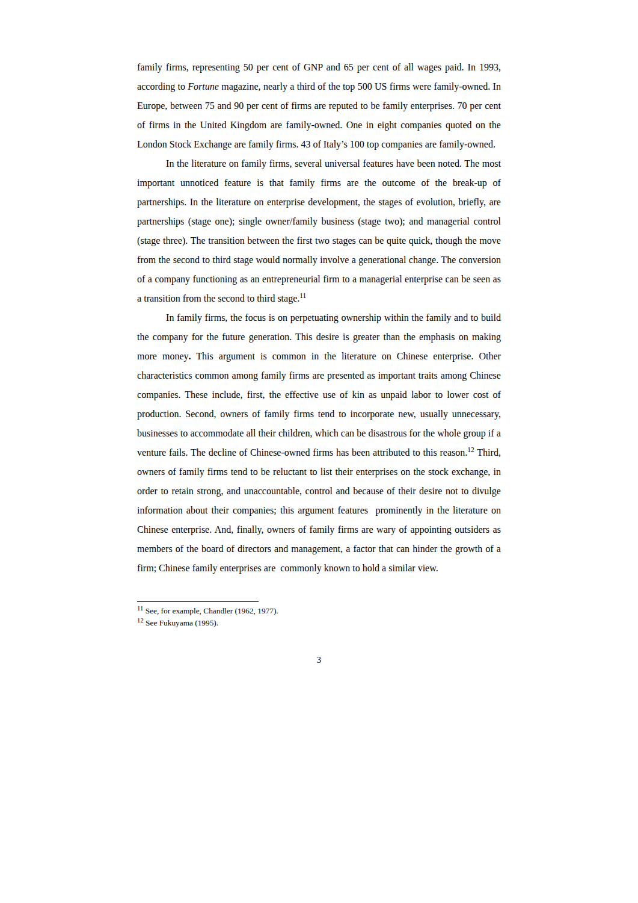family firms, representing 50 per cent of GNP and 65 per cent of all wages paid. In 1993, according to Fortune magazine, nearly a third of the top 500 US firms were family-owned. In Europe, between 75 and 90 per cent of firms are reputed to be family enterprises. 70 per cent of firms in the United Kingdom are family-owned. One in eight companies quoted on the London Stock Exchange are family firms. 43 of Italy’s 100 top companies are family-owned.
In the literature on family firms, several universal features have been noted. The most important unnoticed feature is that family firms are the outcome of the break-up of partnerships. In the literature on enterprise development, the stages of evolution, briefly, are partnerships (stage one); single owner/family business (stage two); and managerial control (stage three). The transition between the first two stages can be quite quick, though the move from the second to third stage would normally involve a generational change. The conversion of a company functioning as an entrepreneurial firm to a managerial enterprise can be seen as a transition from the second to third stage.11
In family firms, the focus is on perpetuating ownership within the family and to build the company for the future generation. This desire is greater than the emphasis on making more money. This argument is common in the literature on Chinese enterprise. Other characteristics common among family firms are presented as important traits among Chinese companies. These include, first, the effective use of kin as unpaid labor to lower cost of production. Second, owners of family firms tend to incorporate new, usually unnecessary, businesses to accommodate all their children, which can be disastrous for the whole group if a venture fails. The decline of Chinese-owned firms has been attributed to this reason.12 Third, owners of family firms tend to be reluctant to list their enterprises on the stock exchange, in order to retain strong, and unaccountable, control and because of their desire not to divulge information about their companies; this argument features prominently in the literature on Chinese enterprise. And, finally, owners of family firms are wary of appointing outsiders as members of the board of directors and management, a factor that can hinder the growth of a firm; Chinese family enterprises are commonly known to hold a similar view.
11 See, for example, Chandler (1962, 1977).
12 See Fukuyama (1995).
3